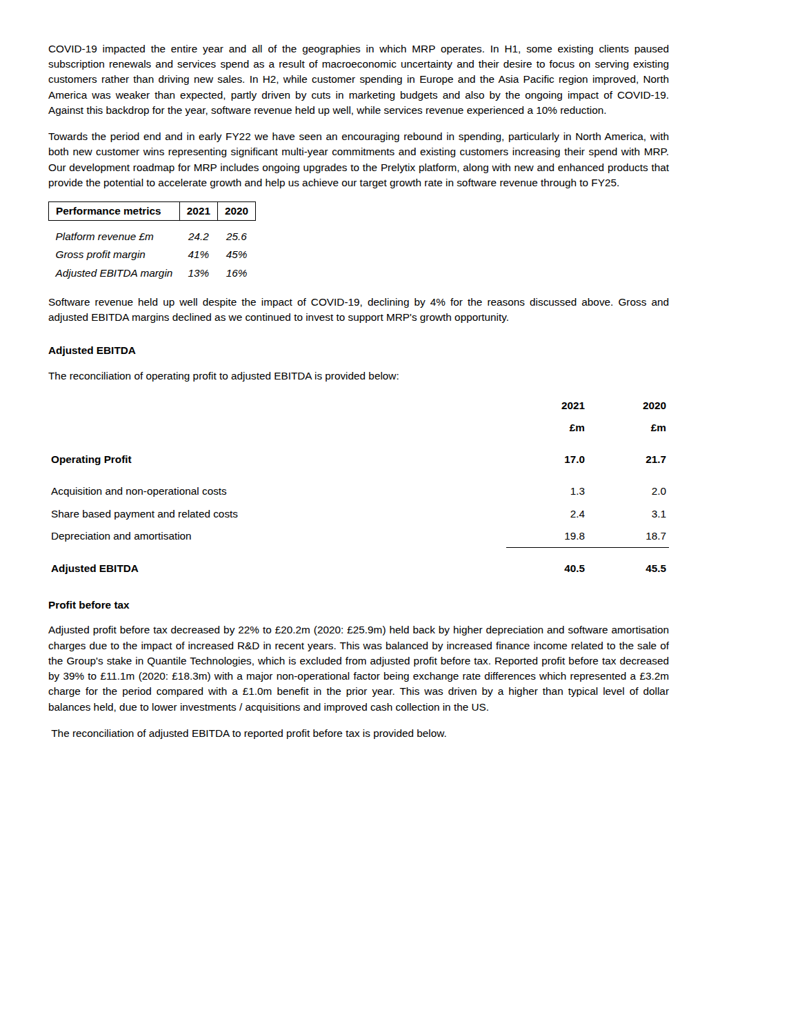COVID-19 impacted the entire year and all of the geographies in which MRP operates. In H1, some existing clients paused subscription renewals and services spend as a result of macroeconomic uncertainty and their desire to focus on serving existing customers rather than driving new sales. In H2, while customer spending in Europe and the Asia Pacific region improved, North America was weaker than expected, partly driven by cuts in marketing budgets and also by the ongoing impact of COVID-19. Against this backdrop for the year, software revenue held up well, while services revenue experienced a 10% reduction.
Towards the period end and in early FY22 we have seen an encouraging rebound in spending, particularly in North America, with both new customer wins representing significant multi-year commitments and existing customers increasing their spend with MRP. Our development roadmap for MRP includes ongoing upgrades to the Prelytix platform, along with new and enhanced products that provide the potential to accelerate growth and help us achieve our target growth rate in software revenue through to FY25.
| Performance metrics | 2021 | 2020 |
| --- | --- | --- |
| Platform revenue £m | 24.2 | 25.6 |
| Gross profit margin | 41% | 45% |
| Adjusted EBITDA margin | 13% | 16% |
Software revenue held up well despite the impact of COVID-19, declining by 4% for the reasons discussed above. Gross and adjusted EBITDA margins declined as we continued to invest to support MRP's growth opportunity.
Adjusted EBITDA
The reconciliation of operating profit to adjusted EBITDA is provided below:
| | 2021 | 2020 |
| | £m | £m |
| Operating Profit | 17.0 | 21.7 |
| Acquisition and non-operational costs | 1.3 | 2.0 |
| Share based payment and related costs | 2.4 | 3.1 |
| Depreciation and amortisation | 19.8 | 18.7 |
| Adjusted EBITDA | 40.5 | 45.5 |
Profit before tax
Adjusted profit before tax decreased by 22% to £20.2m (2020: £25.9m) held back by higher depreciation and software amortisation charges due to the impact of increased R&D in recent years. This was balanced by increased finance income related to the sale of the Group's stake in Quantile Technologies, which is excluded from adjusted profit before tax. Reported profit before tax decreased by 39% to £11.1m (2020: £18.3m) with a major non-operational factor being exchange rate differences which represented a £3.2m charge for the period compared with a £1.0m benefit in the prior year. This was driven by a higher than typical level of dollar balances held, due to lower investments / acquisitions and improved cash collection in the US.
The reconciliation of adjusted EBITDA to reported profit before tax is provided below.